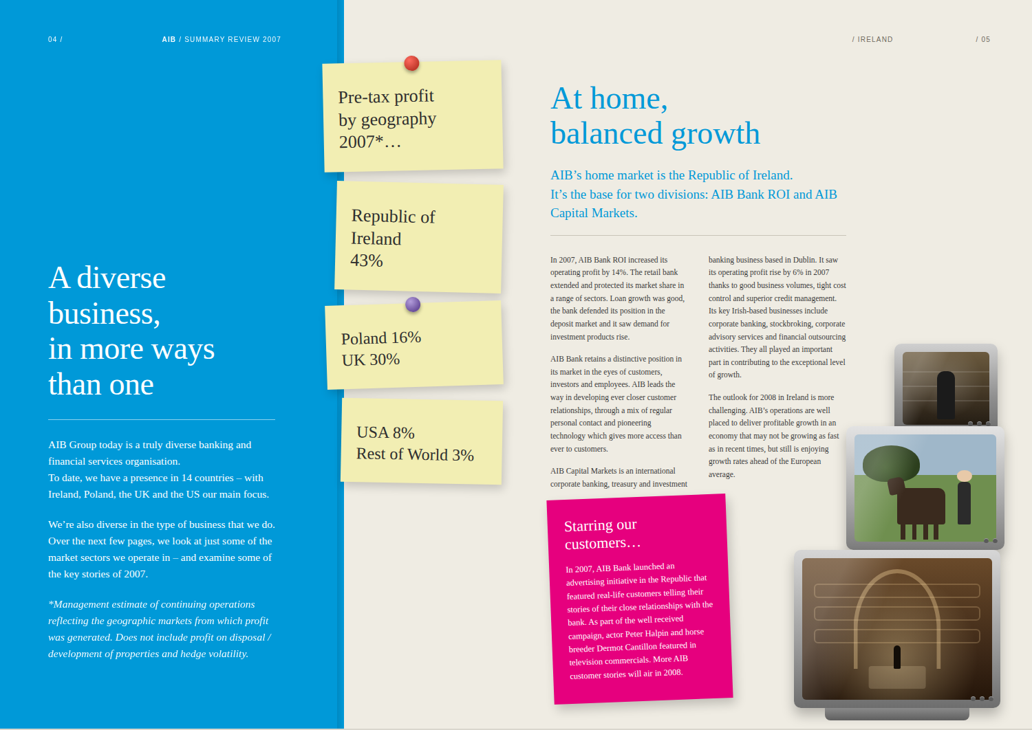04 / AIB / SUMMARY REVIEW 2007
A diverse
business,
in more ways
than one
AIB Group today is a truly diverse banking and financial services organisation.
To date, we have a presence in 14 countries – with Ireland, Poland, the UK and the US our main focus.
We’re also diverse in the type of business that we do. Over the next few pages, we look at just some of the market sectors we operate in – and examine some of the key stories of 2007.
*Management estimate of continuing operations reflecting the geographic markets from which profit was generated. Does not include profit on disposal / development of properties and hedge volatility.
Pre-tax profit
by geography
2007*…
Republic of
Ireland
43%
Poland 16%
UK 30%
USA 8%
Rest of World 3%
/ IRELAND / 05
At home,
balanced growth
AIB’s home market is the Republic of Ireland.
It’s the base for two divisions: AIB Bank ROI and AIB Capital Markets.
In 2007, AIB Bank ROI increased its operating profit by 14%. The retail bank extended and protected its market share in a range of sectors. Loan growth was good, the bank defended its position in the deposit market and it saw demand for investment products rise.
AIB Bank retains a distinctive position in its market in the eyes of customers, investors and employees. AIB leads the way in developing ever closer customer relationships, through a mix of regular personal contact and pioneering technology which gives more access than ever to customers.
AIB Capital Markets is an international corporate banking, treasury and investment banking business based in Dublin. It saw its operating profit rise by 6% in 2007 thanks to good business volumes, tight cost control and superior credit management. Its key Irish-based businesses include corporate banking, stockbroking, corporate advisory services and financial outsourcing activities. They all played an important part in contributing to the exceptional level of growth.
The outlook for 2008 in Ireland is more challenging. AIB’s operations are well placed to deliver profitable growth in an economy that may not be growing as fast as in recent times, but still is enjoying growth rates ahead of the European average.
Starring our
customers…
In 2007, AIB Bank launched an advertising initiative in the Republic that featured real-life customers telling their stories of their close relationships with the bank. As part of the well received campaign, actor Peter Halpin and horse breeder Dermot Cantillon featured in television commercials. More AIB customer stories will air in 2008.